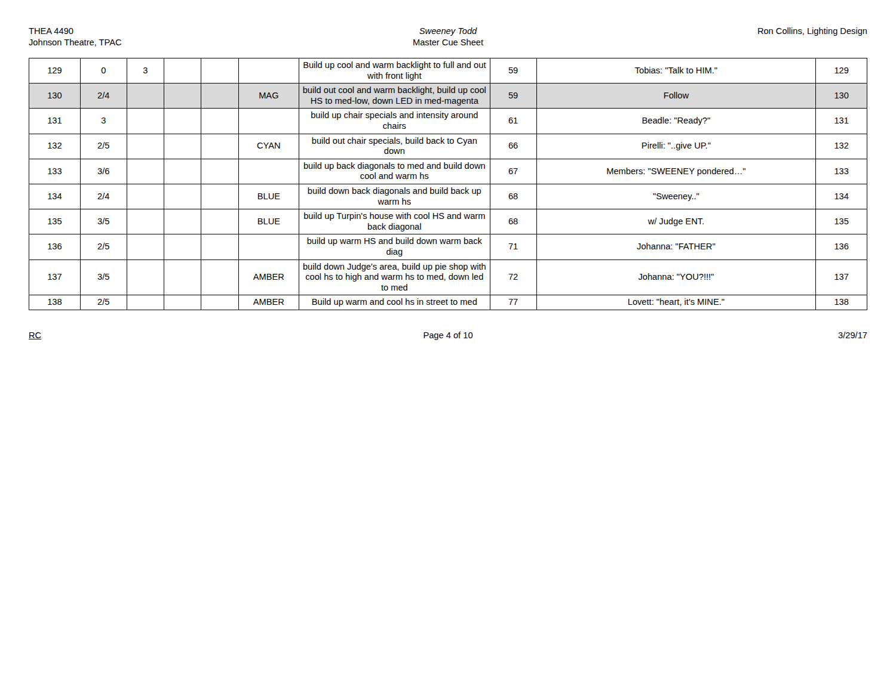THEA 4490
Johnson Theatre, TPAC
Sweeney Todd
Master Cue Sheet
Ron Collins, Lighting Design
| 129 | 0 | 3 | | | | Build up cool and warm backlight to full and out with front light | 59 | Tobias: "Talk to HIM." | 129 |
| 130 | 2/4 | | | | MAG | build out cool and warm backlight, build up cool HS to med-low, down LED in med-magenta | 59 | Follow | 130 |
| 131 | 3 | | | | | build up chair specials and intensity around chairs | 61 | Beadle: "Ready?" | 131 |
| 132 | 2/5 | | | | CYAN | build out chair specials, build back to Cyan down | 66 | Pirelli: "..give UP." | 132 |
| 133 | 3/6 | | | | | build up back diagonals to med and build down cool and warm hs | 67 | Members: "SWEENEY pondered…" | 133 |
| 134 | 2/4 | | | | BLUE | build down back diagonals and build back up warm hs | 68 | "Sweeney.." | 134 |
| 135 | 3/5 | | | | BLUE | build up Turpin's house with cool HS and warm back diagonal | 68 | w/ Judge ENT. | 135 |
| 136 | 2/5 | | | | | build up warm HS and build down warm back diag | 71 | Johanna: "FATHER" | 136 |
| 137 | 3/5 | | | | AMBER | build down Judge's area, build up pie shop with cool hs to high and warm hs to med, down led to med | 72 | Johanna: "YOU?!!!" | 137 |
| 138 | 2/5 | | | | AMBER | Build up warm and cool hs in street to med | 77 | Lovett: "heart, it's MINE." | 138 |
RC
Page 4 of 10
3/29/17